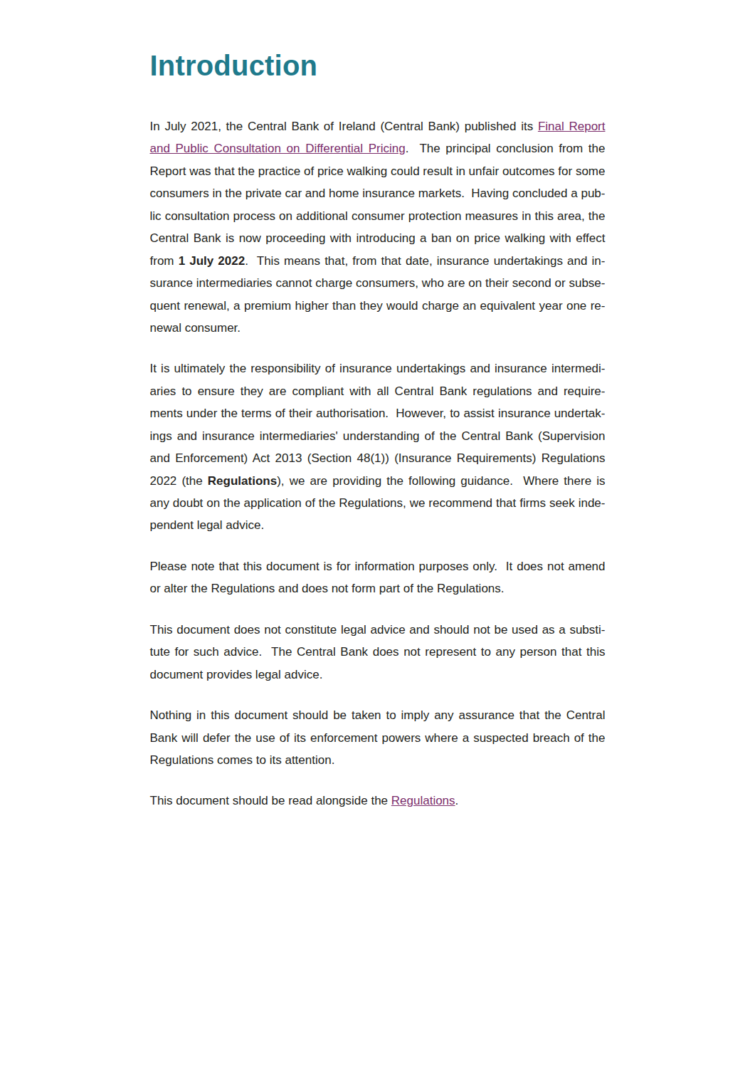Introduction
In July 2021, the Central Bank of Ireland (Central Bank) published its Final Report and Public Consultation on Differential Pricing. The principal conclusion from the Report was that the practice of price walking could result in unfair outcomes for some consumers in the private car and home insurance markets. Having concluded a public consultation process on additional consumer protection measures in this area, the Central Bank is now proceeding with introducing a ban on price walking with effect from 1 July 2022. This means that, from that date, insurance undertakings and insurance intermediaries cannot charge consumers, who are on their second or subsequent renewal, a premium higher than they would charge an equivalent year one renewal consumer.
It is ultimately the responsibility of insurance undertakings and insurance intermediaries to ensure they are compliant with all Central Bank regulations and requirements under the terms of their authorisation. However, to assist insurance undertakings and insurance intermediaries' understanding of the Central Bank (Supervision and Enforcement) Act 2013 (Section 48(1)) (Insurance Requirements) Regulations 2022 (the Regulations), we are providing the following guidance. Where there is any doubt on the application of the Regulations, we recommend that firms seek independent legal advice.
Please note that this document is for information purposes only. It does not amend or alter the Regulations and does not form part of the Regulations.
This document does not constitute legal advice and should not be used as a substitute for such advice. The Central Bank does not represent to any person that this document provides legal advice.
Nothing in this document should be taken to imply any assurance that the Central Bank will defer the use of its enforcement powers where a suspected breach of the Regulations comes to its attention.
This document should be read alongside the Regulations.